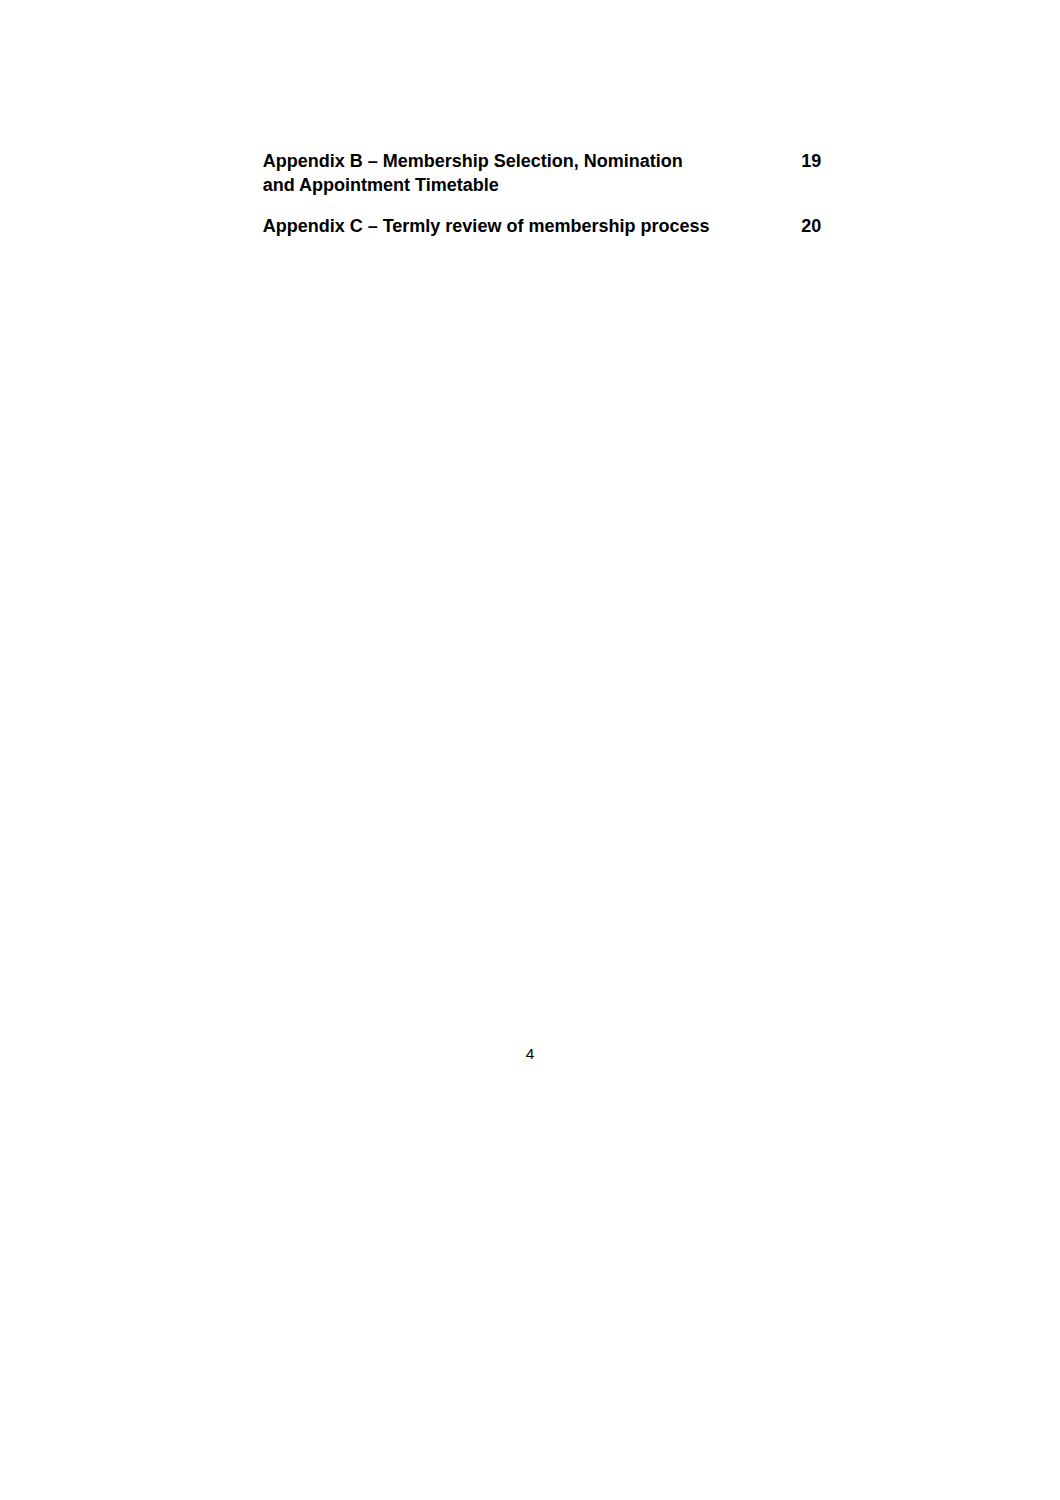| Appendix B – Membership Selection, Nomination and Appointment Timetable | 19 |
| Appendix C – Termly review of membership process | 20 |
4